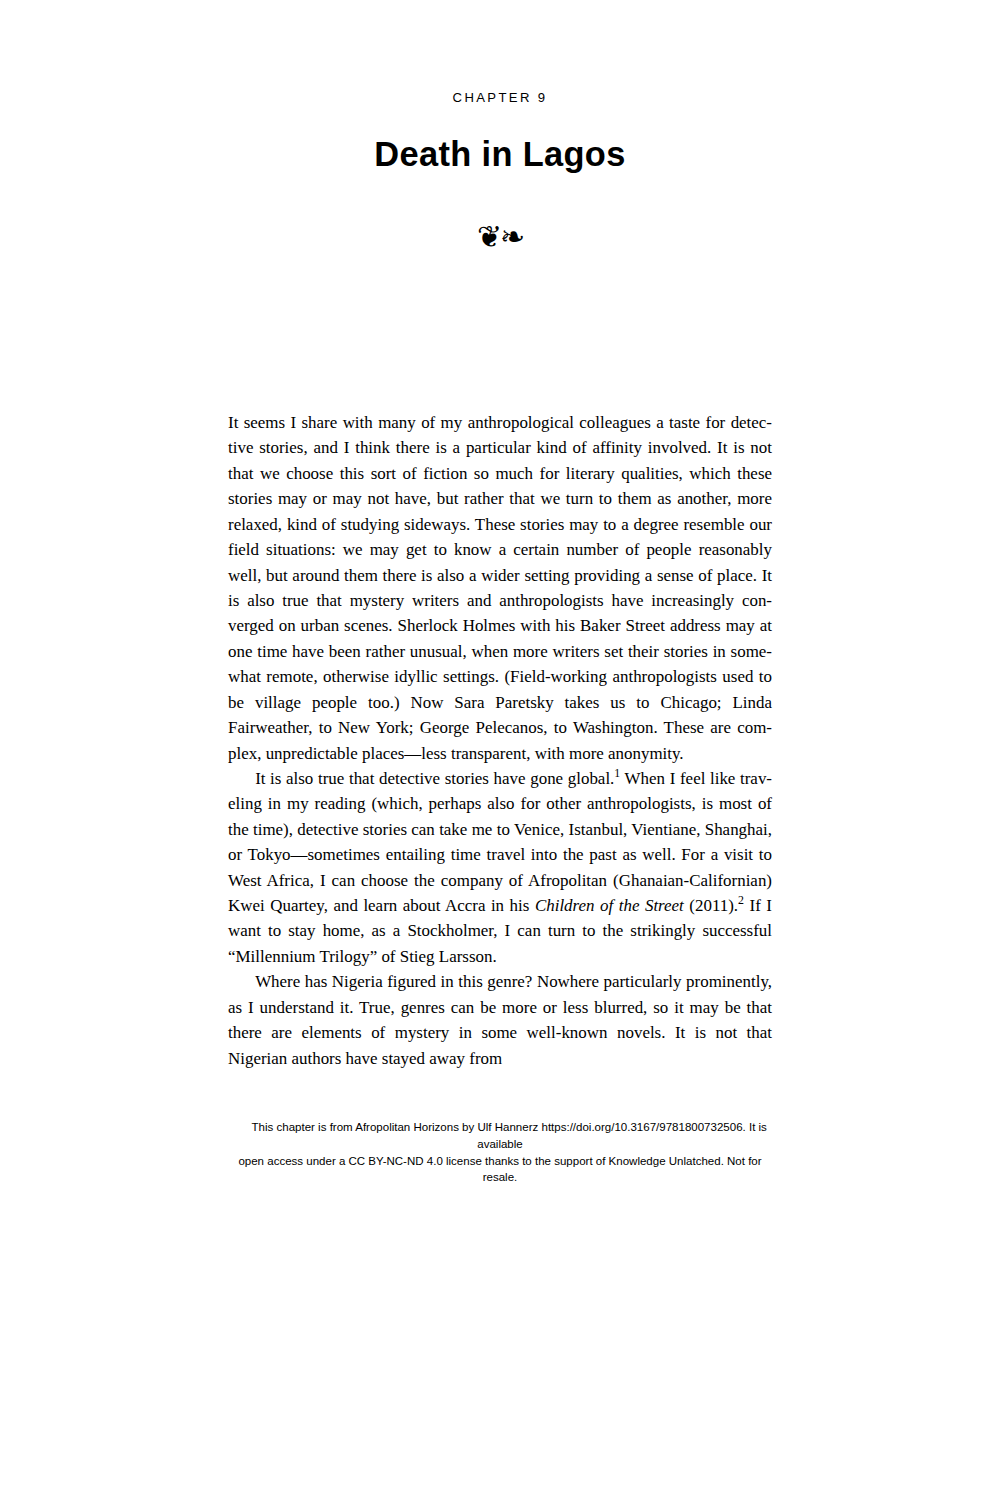Chapter 9
Death in Lagos
❦❧
It seems I share with many of my anthropological colleagues a taste for detective stories, and I think there is a particular kind of affinity involved. It is not that we choose this sort of fiction so much for literary qualities, which these stories may or may not have, but rather that we turn to them as another, more relaxed, kind of studying sideways. These stories may to a degree resemble our field situations: we may get to know a certain number of people reasonably well, but around them there is also a wider setting providing a sense of place. It is also true that mystery writers and anthropologists have increasingly converged on urban scenes. Sherlock Holmes with his Baker Street address may at one time have been rather unusual, when more writers set their stories in somewhat remote, otherwise idyllic settings. (Field-working anthropologists used to be village people too.) Now Sara Paretsky takes us to Chicago; Linda Fairweather, to New York; George Pelecanos, to Washington. These are complex, unpredictable places—less transparent, with more anonymity.
It is also true that detective stories have gone global.1 When I feel like traveling in my reading (which, perhaps also for other anthropologists, is most of the time), detective stories can take me to Venice, Istanbul, Vientiane, Shanghai, or Tokyo—sometimes entailing time travel into the past as well. For a visit to West Africa, I can choose the company of Afropolitan (Ghanaian-Californian) Kwei Quartey, and learn about Accra in his Children of the Street (2011).2 If I want to stay home, as a Stockholmer, I can turn to the strikingly successful “Millennium Trilogy” of Stieg Larsson.
Where has Nigeria figured in this genre? Nowhere particularly prominently, as I understand it. True, genres can be more or less blurred, so it may be that there are elements of mystery in some well-known novels. It is not that Nigerian authors have stayed away from
This chapter is from Afropolitan Horizons by Ulf Hannerz https://doi.org/10.3167/9781800732506. It is available
open access under a CC BY-NC-ND 4.0 license thanks to the support of Knowledge Unlatched. Not for resale.